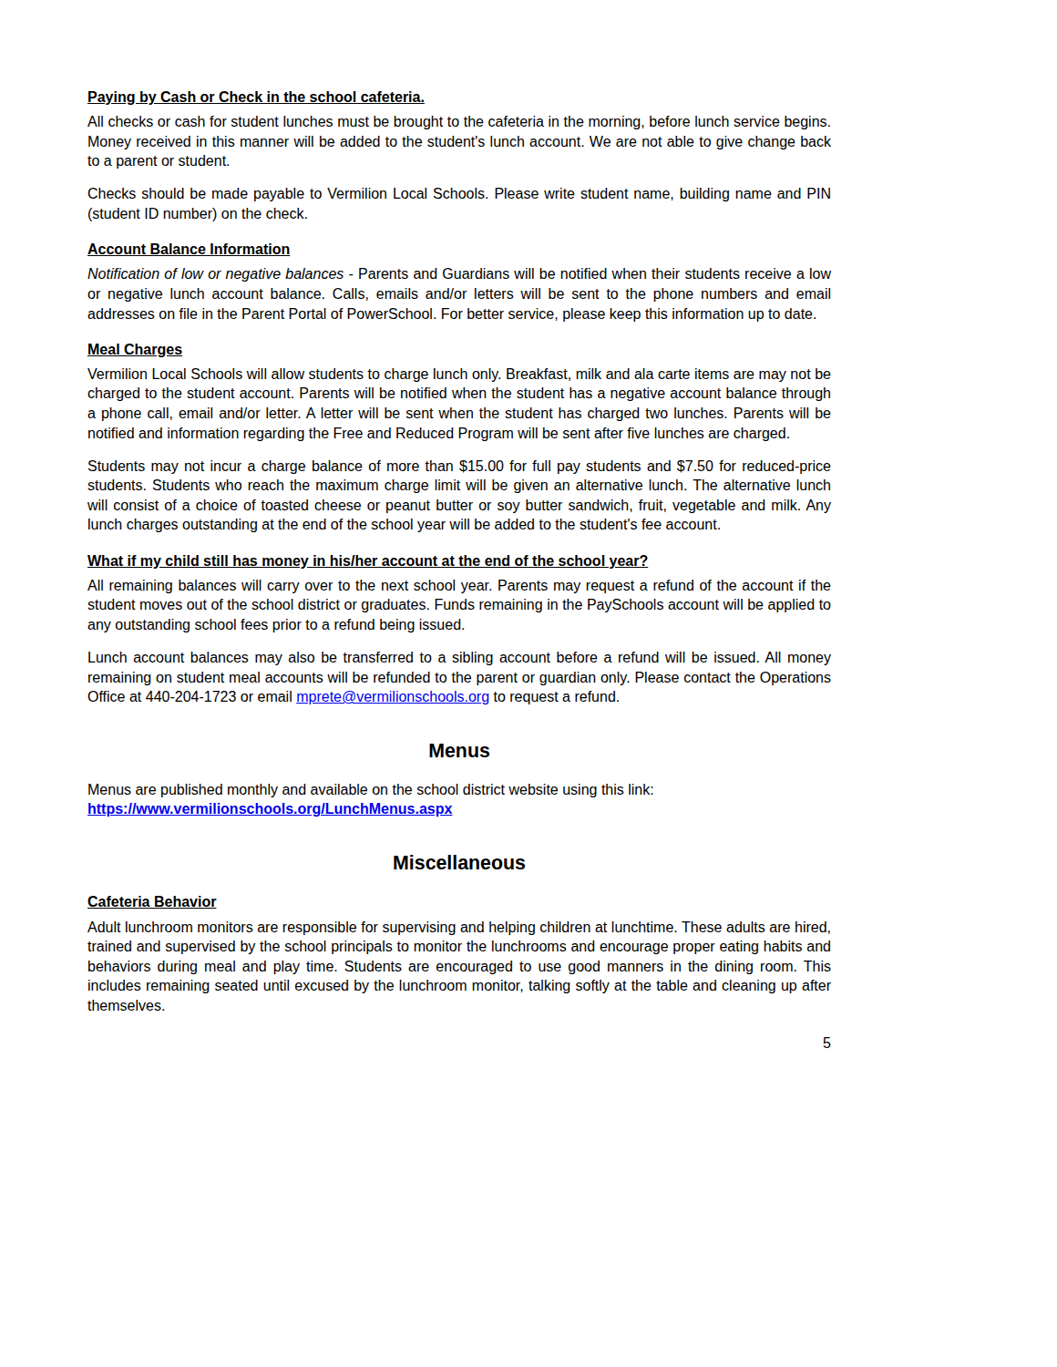Paying by Cash or Check in the school cafeteria.
All checks or cash for student lunches must be brought to the cafeteria in the morning, before lunch service begins. Money received in this manner will be added to the student's lunch account. We are not able to give change back to a parent or student.
Checks should be made payable to Vermilion Local Schools. Please write student name, building name and PIN (student ID number) on the check.
Account Balance Information
Notification of low or negative balances - Parents and Guardians will be notified when their students receive a low or negative lunch account balance. Calls, emails and/or letters will be sent to the phone numbers and email addresses on file in the Parent Portal of PowerSchool. For better service, please keep this information up to date.
Meal Charges
Vermilion Local Schools will allow students to charge lunch only. Breakfast, milk and ala carte items are may not be charged to the student account. Parents will be notified when the student has a negative account balance through a phone call, email and/or letter. A letter will be sent when the student has charged two lunches. Parents will be notified and information regarding the Free and Reduced Program will be sent after five lunches are charged.
Students may not incur a charge balance of more than $15.00 for full pay students and $7.50 for reduced-price students. Students who reach the maximum charge limit will be given an alternative lunch. The alternative lunch will consist of a choice of toasted cheese or peanut butter or soy butter sandwich, fruit, vegetable and milk. Any lunch charges outstanding at the end of the school year will be added to the student's fee account.
What if my child still has money in his/her account at the end of the school year?
All remaining balances will carry over to the next school year. Parents may request a refund of the account if the student moves out of the school district or graduates. Funds remaining in the PaySchools account will be applied to any outstanding school fees prior to a refund being issued.
Lunch account balances may also be transferred to a sibling account before a refund will be issued. All money remaining on student meal accounts will be refunded to the parent or guardian only. Please contact the Operations Office at 440-204-1723 or email mprete@vermilionschools.org to request a refund.
Menus
Menus are published monthly and available on the school district website using this link:
https://www.vermilionschools.org/LunchMenus.aspx
Miscellaneous
Cafeteria Behavior
Adult lunchroom monitors are responsible for supervising and helping children at lunchtime. These adults are hired, trained and supervised by the school principals to monitor the lunchrooms and encourage proper eating habits and behaviors during meal and play time. Students are encouraged to use good manners in the dining room. This includes remaining seated until excused by the lunchroom monitor, talking softly at the table and cleaning up after themselves.
5